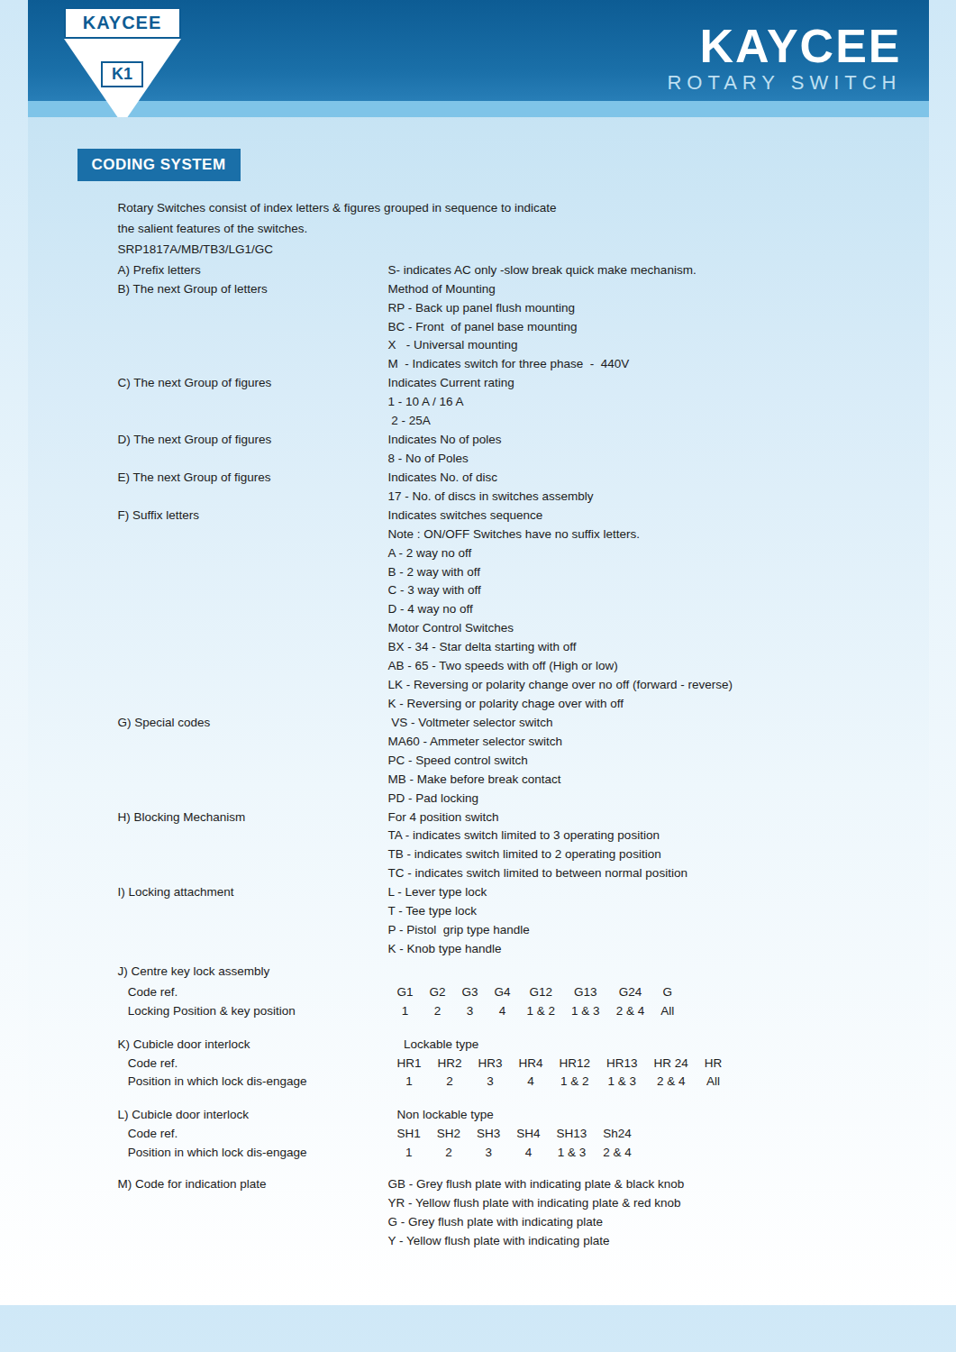KAYCEE
K1
KAYCEE
ROTARY SWITCH
CODING SYSTEM
Rotary Switches consist of index letters & figures grouped in sequence to indicate
the salient features of the switches.
SRP1817A/MB/TB3/LG1/GC
| A) Prefix letters | S- indicates AC only -slow break quick make mechanism. |
| B) The next Group of letters | Method of Mounting |
| | RP - Back up panel flush mounting |
| | BC - Front of panel base mounting |
| | X - Universal mounting |
| | M - Indicates switch for three phase - 440V |
| C) The next Group of figures | Indicates Current rating |
| | 1 - 10 A / 16 A |
| | 2 - 25A |
| D) The next Group of figures | Indicates No of poles |
| | 8 - No of Poles |
| E) The next Group of figures | Indicates No. of disc |
| | 17 - No. of discs in switches assembly |
| F) Suffix letters | Indicates switches sequence |
| | Note : ON/OFF Switches have no suffix letters. |
| | A - 2 way no off |
| | B - 2 way with off |
| | C - 3 way with off |
| | D - 4 way no off |
| | Motor Control Switches |
| | BX - 34 - Star delta starting with off |
| | AB - 65 - Two speeds with off (High or low) |
| | LK - Reversing or polarity change over no off (forward - reverse) |
| | K - Reversing or polarity chage over with off |
| G) Special codes | VS - Voltmeter selector switch |
| | MA60 - Ammeter selector switch |
| | PC - Speed control switch |
| | MB - Make before break contact |
| | PD - Pad locking |
| H) Blocking Mechanism | For 4 position switch |
| | TA - indicates switch limited to 3 operating position |
| | TB - indicates switch limited to 2 operating position |
| | TC - indicates switch limited to between normal position |
| I) Locking attachment | L - Lever type lock |
| | T - Tee type lock |
| | P - Pistol grip type handle |
| | K - Knob type handle |
J) Centre key lock assembly
| Code ref. | G1 | G2 | G3 | G4 | G12 | G13 | G24 | G |
| Locking Position & key position | 1 | 2 | 3 | 4 | 1 & 2 | 1 & 3 | 2 & 4 | All |
| K) Cubicle door interlock | Lockable type |
| Code ref. | HR1 | HR2 | HR3 | HR4 | HR12 | HR13 | HR 24 | HR |
| Position in which lock dis-engage | 1 | 2 | 3 | 4 | 1 & 2 | 1 & 3 | 2 & 4 | All |
| L) Cubicle door interlock | Non lockable type |
| Code ref. | SH1 | SH2 | SH3 | SH4 | SH13 | Sh24 |
| Position in which lock dis-engage | 1 | 2 | 3 | 4 | 1 & 3 | 2 & 4 |
| M) Code for indication plate | GB - Grey flush plate with indicating plate & black knob |
| | YR - Yellow flush plate with indicating plate & red knob |
| | G - Grey flush plate with indicating plate |
| | Y - Yellow flush plate with indicating plate |